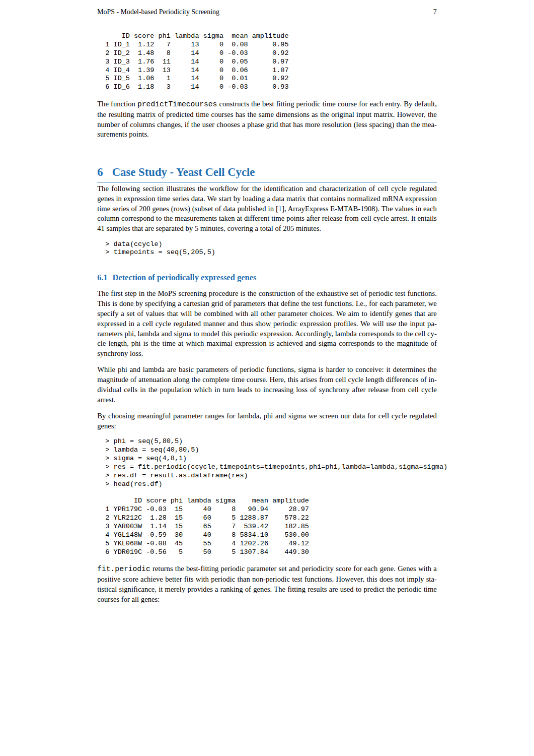MoPS - Model-based Periodicity Screening 7
    ID score phi lambda sigma  mean amplitude
1 ID_1  1.12   7     13     0  0.08      0.95
2 ID_2  1.48   8     14     0 -0.03      0.92
3 ID_3  1.76  11     14     0  0.05      0.97
4 ID_4  1.39  13     14     0  0.06      1.07
5 ID_5  1.06   1     14     0  0.01      0.92
6 ID_6  1.18   3     14     0 -0.03      0.93
The function predictTimecourses constructs the best fitting periodic time course for each entry. By default, the resulting matrix of predicted time courses has the same dimensions as the original input matrix. However, the number of columns changes, if the user chooses a phase grid that has more resolution (less spacing) than the measurements points.
6 Case Study - Yeast Cell Cycle
The following section illustrates the workflow for the identification and characterization of cell cycle regulated genes in expression time series data. We start by loading a data matrix that contains normalized mRNA expression time series of 200 genes (rows) (subset of data published in [1], ArrayExpress E-MTAB-1908). The values in each column correspond to the measurements taken at different time points after release from cell cycle arrest. It entails 41 samples that are separated by 5 minutes, covering a total of 205 minutes.
> data(ccycle)
> timepoints = seq(5,205,5)
6.1 Detection of periodically expressed genes
The first step in the MoPS screening procedure is the construction of the exhaustive set of periodic test functions. This is done by specifying a cartesian grid of parameters that define the test functions. I.e., for each parameter, we specify a set of values that will be combined with all other parameter choices. We aim to identify genes that are expressed in a cell cycle regulated manner and thus show periodic expression profiles. We will use the input parameters phi, lambda and sigma to model this periodic expression. Accordingly, lambda corresponds to the cell cycle length, phi is the time at which maximal expression is achieved and sigma corresponds to the magnitude of synchrony loss.
While phi and lambda are basic parameters of periodic functions, sigma is harder to conceive: it determines the magnitude of attenuation along the complete time course. Here, this arises from cell cycle length differences of individual cells in the population which in turn leads to increasing loss of synchrony after release from cell cycle arrest.
By choosing meaningful parameter ranges for lambda, phi and sigma we screen our data for cell cycle regulated genes:
> phi = seq(5,80,5)
> lambda = seq(40,80,5)
> sigma = seq(4,8,1)
> res = fit.periodic(ccycle,timepoints=timepoints,phi=phi,lambda=lambda,sigma=sigma)
> res.df = result.as.dataframe(res)
> head(res.df)

       ID score phi lambda sigma    mean amplitude
1 YPR179C -0.03  15     40     8   90.94     28.97
2 YLR212C  1.28  15     60     5 1288.87    578.22
3 YAR003W  1.14  15     65     7  539.42    182.85
4 YGL148W -0.59  30     40     8 5834.10    530.00
5 YKL068W -0.08  45     55     4 1202.26     49.12
6 YDR019C -0.56   5     50     5 1307.84    449.30
fit.periodic returns the best-fitting periodic parameter set and periodicity score for each gene. Genes with a positive score achieve better fits with periodic than non-periodic test functions. However, this does not imply statistical significance, it merely provides a ranking of genes. The fitting results are used to predict the periodic time courses for all genes: